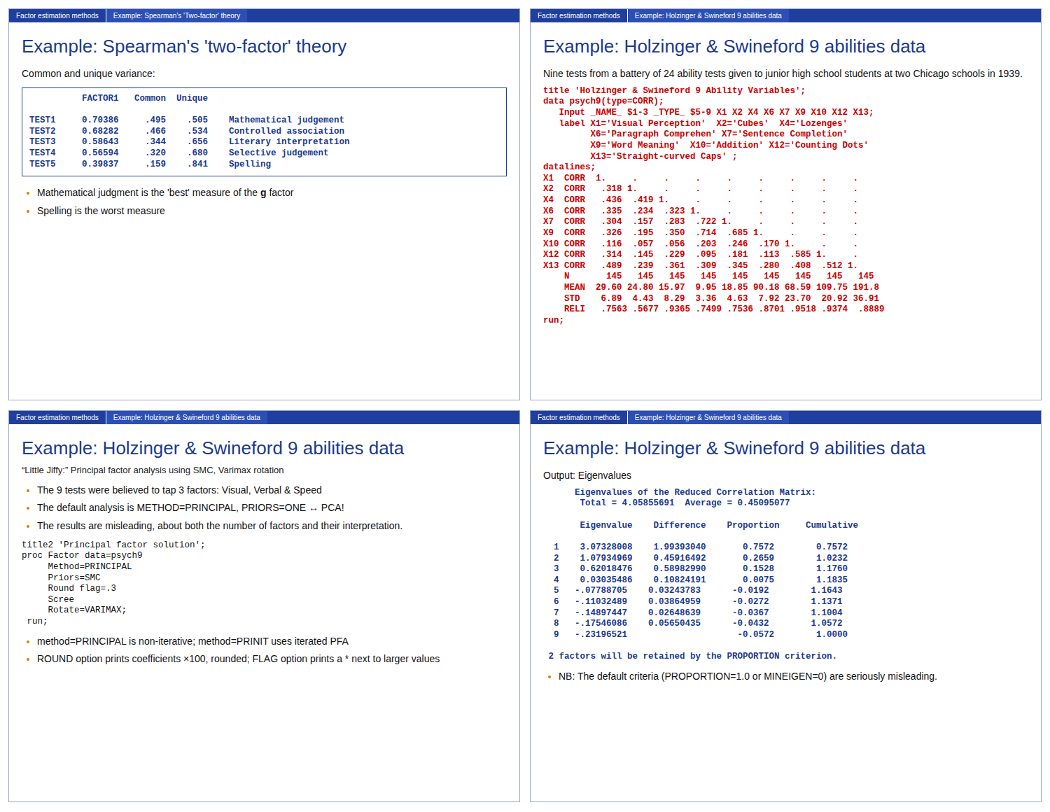Factor estimation methods
Example: Spearman's 'Two-factor' theory
Example: Spearman's 'two-factor' theory
Common and unique variance:
          FACTOR1   Common  Unique

TEST1     0.70386     .495    .505    Mathematical judgement
TEST2     0.68282     .466    .534    Controlled association
TEST3     0.58643     .344    .656    Literary interpretation
TEST4     0.56594     .320    .680    Selective judgement
TEST5     0.39837     .159    .841    Spelling
Mathematical judgment is the 'best' measure of the g factor
Spelling is the worst measure
Factor estimation methods
Example: Holzinger & Swineford 9 abilities data
Example: Holzinger & Swineford 9 abilities data
Nine tests from a battery of 24 ability tests given to junior high school students at two Chicago schools in 1939.
title 'Holzinger & Swineford 9 Ability Variables';
data psych9(type=CORR);
   Input _NAME_ $1-3 _TYPE_ $5-9 X1 X2 X4 X6 X7 X9 X10 X12 X13;
   label X1='Visual Perception'  X2='Cubes'  X4='Lozenges'
         X6='Paragraph Comprehen' X7='Sentence Completion'
         X9='Word Meaning'  X10='Addition' X12='Counting Dots'
         X13='Straight-curved Caps' ;
datalines;
X1  CORR  1.     .     .     .     .     .     .     .     .
X2  CORR   .318 1.     .     .     .     .     .     .     .
X4  CORR   .436  .419 1.     .     .     .     .     .     .
X6  CORR   .335  .234  .323 1.     .     .     .     .     .
X7  CORR   .304  .157  .283  .722 1.     .     .     .     .
X9  CORR   .326  .195  .350  .714  .685 1.     .     .     .
X10 CORR   .116  .057  .056  .203  .246  .170 1.     .     .
X12 CORR   .314  .145  .229  .095  .181  .113  .585 1.     .
X13 CORR   .489  .239  .361  .309  .345  .280  .408  .512 1.
    N       145   145   145   145   145   145   145   145   145
    MEAN  29.60 24.80 15.97  9.95 18.85 90.18 68.59 109.75 191.8
    STD    6.89  4.43  8.29  3.36  4.63  7.92 23.70  20.92 36.91
    RELI   .7563 .5677 .9365 .7499 .7536 .8701 .9518 .9374  .8889
run;
Factor estimation methods
Example: Holzinger & Swineford 9 abilities data
Example: Holzinger & Swineford 9 abilities data
“Little Jiffy:” Principal factor analysis using SMC, Varimax rotation
The 9 tests were believed to tap 3 factors: Visual, Verbal & Speed
The default analysis is METHOD=PRINCIPAL, PRIORS=ONE ↔ PCA!
The results are misleading, about both the number of factors and their interpretation.
title2 'Principal factor solution';
proc Factor data=psych9
     Method=PRINCIPAL
     Priors=SMC
     Round flag=.3
     Scree
     Rotate=VARIMAX;
 run;
method=PRINCIPAL is non-iterative; method=PRINIT uses iterated PFA
ROUND option prints coefficients ×100, rounded; FLAG option prints a * next to larger values
Factor estimation methods
Example: Holzinger & Swineford 9 abilities data
Example: Holzinger & Swineford 9 abilities data
Output: Eigenvalues
      Eigenvalues of the Reduced Correlation Matrix:
       Total = 4.05855691  Average = 0.45095077

       Eigenvalue    Difference    Proportion     Cumulative

  1    3.07328008    1.99393040       0.7572        0.7572
  2    1.07934969    0.45916492       0.2659        1.0232
  3    0.62018476    0.58982990       0.1528        1.1760
  4    0.03035486    0.10824191       0.0075        1.1835
  5   -.07788705    0.03243783      -0.0192        1.1643
  6   -.11032489    0.03864959      -0.0272        1.1371
  7   -.14897447    0.02648639      -0.0367        1.1004
  8   -.17546086    0.05650435      -0.0432        1.0572
  9   -.23196521                     -0.0572        1.0000

 2 factors will be retained by the PROPORTION criterion.
NB: The default criteria (PROPORTION=1.0 or MINEIGEN=0) are seriously misleading.